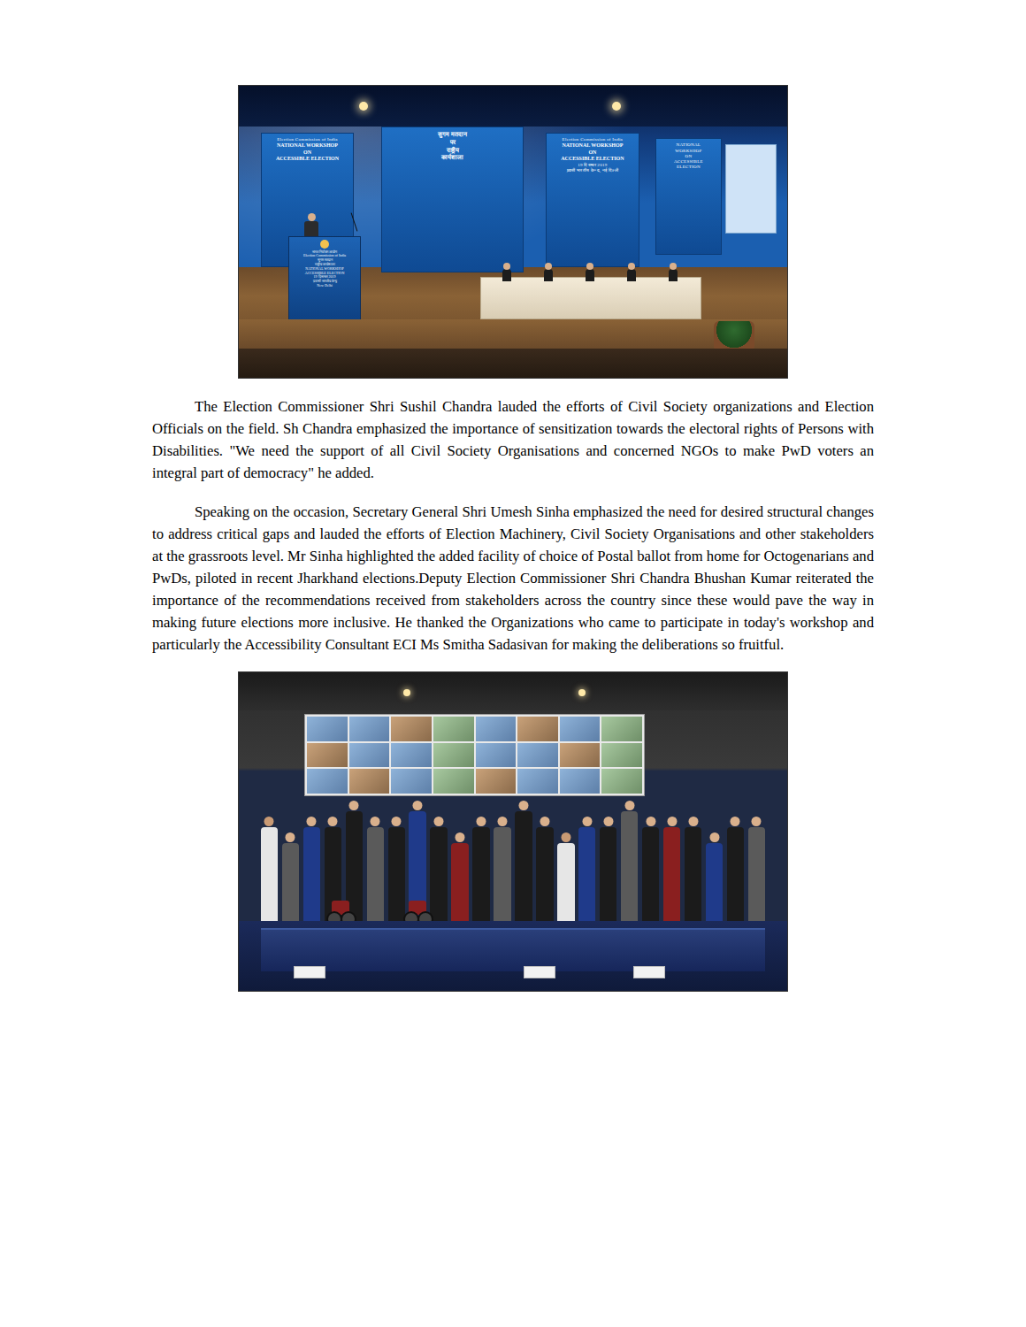Election Commission of India
NATIONAL WORKSHOP
ON
ACCESSIBLE ELECTION
सुगम मतदान
पर
राष्ट्रीय
कार्यशाला
Election Commission of India
NATIONAL WORKSHOP
ON
ACCESSIBLE ELECTION
19 दिसम्बर 2019
प्रवासी भारतीय केन्द्र, नई दिल्ली
NATIONAL
WORKSHOP
ON
ACCESSIBLE
ELECTION
भारत निर्वाचन आयोग
Election Commission of India
सुगम मतदान
राष्ट्रीय कार्यशाला
NATIONAL WORKSHOP
ACCESSIBLE ELECTION
19 दिसम्बर 2019
प्रवासी भारतीय केन्द्र
New Delhi
The Election Commissioner Shri Sushil Chandra lauded the efforts of Civil Society organizations and Election Officials on the field. Sh Chandra emphasized the importance of sensitization towards the electoral rights of Persons with Disabilities. "We need the support of all Civil Society Organisations and concerned NGOs to make PwD voters an integral part of democracy" he added.
Speaking on the occasion, Secretary General Shri Umesh Sinha emphasized the need for desired structural changes to address critical gaps and lauded the efforts of Election Machinery, Civil Society Organisations and other stakeholders at the grassroots level. Mr Sinha highlighted the added facility of choice of Postal ballot from home for Octogenarians and PwDs, piloted in recent Jharkhand elections.Deputy Election Commissioner Shri Chandra Bhushan Kumar reiterated the importance of the recommendations received from stakeholders across the country since these would pave the way in making future elections more inclusive. He thanked the Organizations who came to participate in today's workshop and particularly the Accessibility Consultant ECI Ms Smitha Sadasivan for making the deliberations so fruitful.